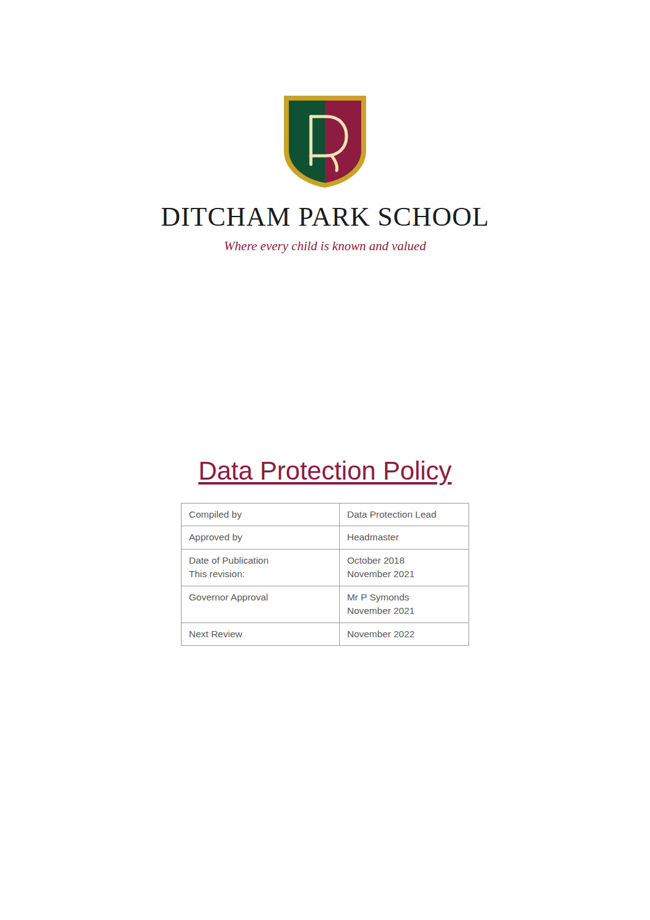DITCHAM PARK SCHOOL
Where every child is known and valued
Data Protection Policy
| Compiled by | Data Protection Lead |
| Approved by | Headmaster |
| Date of Publication This revision: | October 2018 November 2021 |
| Governor Approval | Mr P Symonds November 2021 |
| Next Review | November 2022 |